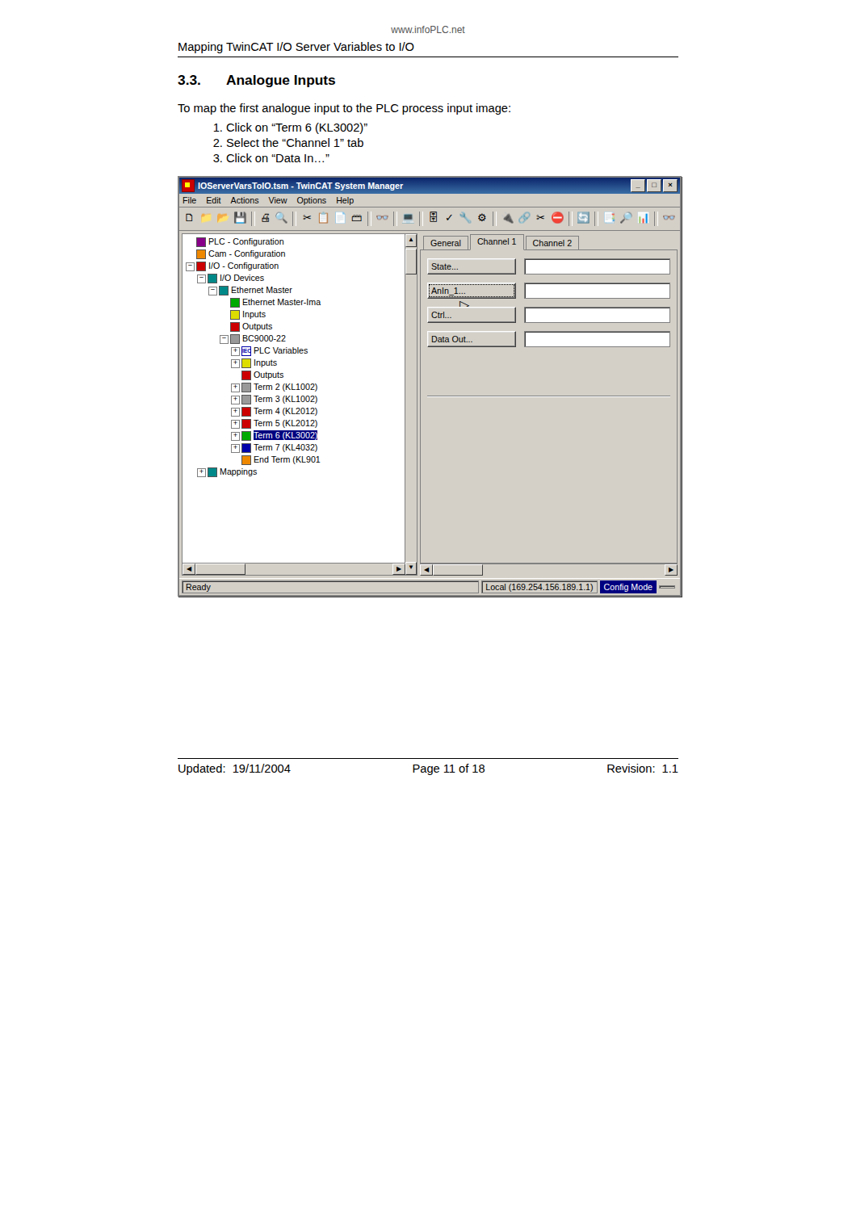www.infoPLC.net
Mapping TwinCAT I/O Server Variables to I/O
3.3. Analogue Inputs
To map the first analogue input to the PLC process input image:
Click on “Term 6 (KL3002)”
Select the “Channel 1” tab
Click on “Data In…”
IOServerVarsToIO.tsm - TwinCAT System Manager _ □ ×
File Edit Actions View Options Help
🗋 📁 📂 💾 🖨 🔍 ✂ 📋 📄 🗃 👓 💻 🗄 ✓ 🔧 ⚙ 🔌 🔗 ✂ ⛔ 🔄 📑 🔎 📊 👓
PLC - Configuration
Cam - Configuration
− I/O - Configuration
− I/O Devices
− Ethernet Master
Ethernet Master-Ima
Inputs
Outputs
− BC9000-22
+IECPLC Variables
+ Inputs
Outputs
+ Term 2 (KL1002)
+ Term 3 (KL1002)
+ Term 4 (KL2012)
+ Term 5 (KL2012)
+ Term 6 (KL3002)
+ Term 7 (KL4032)
End Term (KL901
+ Mappings
▲
▼
◀
▶
General
Channel 1
Channel 2
State...
AnIn_1...
▷
Ctrl...
Data Out...
◀
▶
Ready
Local (169.254.156.189.1.1)
Config Mode
Updated: 19/11/2004
Page 11 of 18
Revision: 1.1